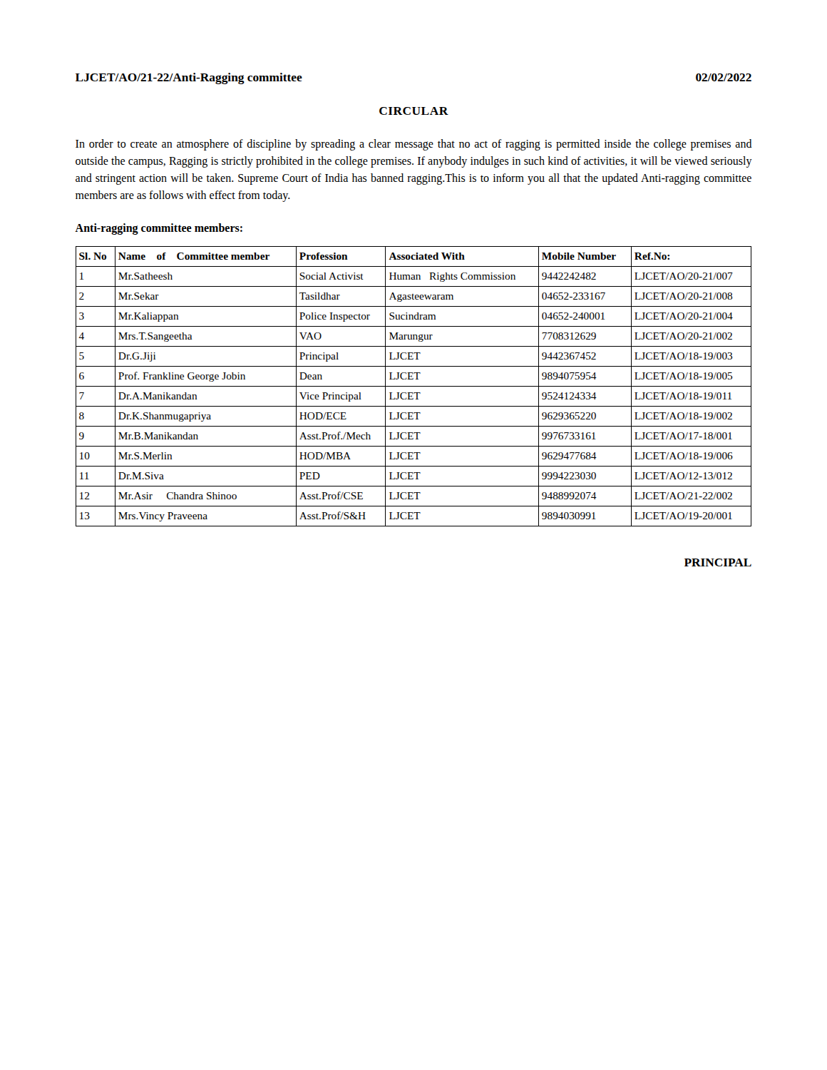LJCET/AO/21-22/Anti-Ragging committee 02/02/2022
CIRCULAR
In order to create an atmosphere of discipline by spreading a clear message that no act of ragging is permitted inside the college premises and outside the campus, Ragging is strictly prohibited in the college premises. If anybody indulges in such kind of activities, it will be viewed seriously and stringent action will be taken. Supreme Court of India has banned ragging.This is to inform you all that the updated Anti-ragging committee members are as follows with effect from today.
Anti-ragging committee members:
| Sl. No | Name of Committee member | Profession | Associated With | Mobile Number | Ref.No: |
| --- | --- | --- | --- | --- | --- |
| 1 | Mr.Satheesh | Social Activist | Human Rights Commission | 9442242482 | LJCET/AO/20-21/007 |
| 2 | Mr.Sekar | Tasildhar | Agasteewaram | 04652-233167 | LJCET/AO/20-21/008 |
| 3 | Mr.Kaliappan | Police Inspector | Sucindram | 04652-240001 | LJCET/AO/20-21/004 |
| 4 | Mrs.T.Sangeetha | VAO | Marungur | 7708312629 | LJCET/AO/20-21/002 |
| 5 | Dr.G.Jiji | Principal | LJCET | 9442367452 | LJCET/AO/18-19/003 |
| 6 | Prof. Frankline George Jobin | Dean | LJCET | 9894075954 | LJCET/AO/18-19/005 |
| 7 | Dr.A.Manikandan | Vice Principal | LJCET | 9524124334 | LJCET/AO/18-19/011 |
| 8 | Dr.K.Shanmugapriya | HOD/ECE | LJCET | 9629365220 | LJCET/AO/18-19/002 |
| 9 | Mr.B.Manikandan | Asst.Prof./Mech | LJCET | 9976733161 | LJCET/AO/17-18/001 |
| 10 | Mr.S.Merlin | HOD/MBA | LJCET | 9629477684 | LJCET/AO/18-19/006 |
| 11 | Dr.M.Siva | PED | LJCET | 9994223030 | LJCET/AO/12-13/012 |
| 12 | Mr.Asir Chandra Shinoo | Asst.Prof/CSE | LJCET | 9488992074 | LJCET/AO/21-22/002 |
| 13 | Mrs.Vincy Praveena | Asst.Prof/S&H | LJCET | 9894030991 | LJCET/AO/19-20/001 |
PRINCIPAL